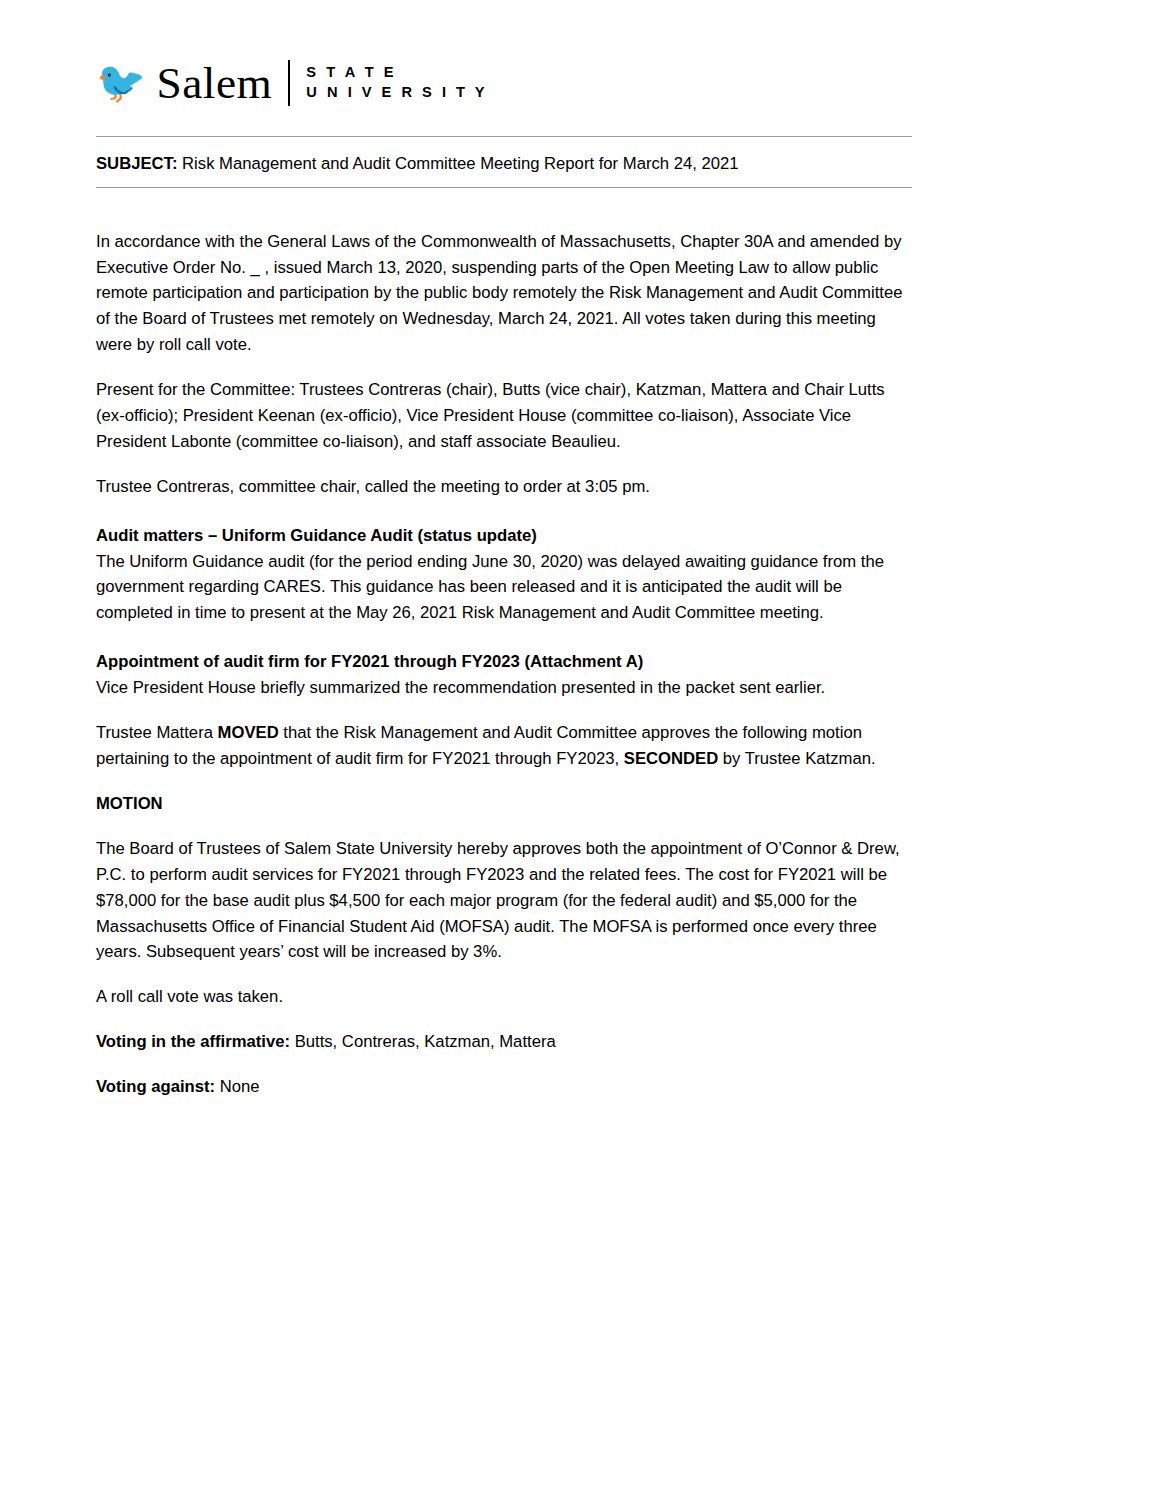🐦 Salem S T A T E
U N I V E R S I T Y
SUBJECT: Risk Management and Audit Committee Meeting Report for March 24, 2021
In accordance with the General Laws of the Commonwealth of Massachusetts, Chapter 30A and amended by Executive Order No. _ , issued March 13, 2020, suspending parts of the Open Meeting Law to allow public remote participation and participation by the public body remotely the Risk Management and Audit Committee of the Board of Trustees met remotely on Wednesday, March 24, 2021. All votes taken during this meeting were by roll call vote.
Present for the Committee: Trustees Contreras (chair), Butts (vice chair), Katzman, Mattera and Chair Lutts (ex-officio); President Keenan (ex-officio), Vice President House (committee co-liaison), Associate Vice President Labonte (committee co-liaison), and staff associate Beaulieu.
Trustee Contreras, committee chair, called the meeting to order at 3:05 pm.
Audit matters – Uniform Guidance Audit (status update)
The Uniform Guidance audit (for the period ending June 30, 2020) was delayed awaiting guidance from the government regarding CARES. This guidance has been released and it is anticipated the audit will be completed in time to present at the May 26, 2021 Risk Management and Audit Committee meeting.
Appointment of audit firm for FY2021 through FY2023 (Attachment A)
Vice President House briefly summarized the recommendation presented in the packet sent earlier.
Trustee Mattera MOVED that the Risk Management and Audit Committee approves the following motion pertaining to the appointment of audit firm for FY2021 through FY2023, SECONDED by Trustee Katzman.
MOTION
The Board of Trustees of Salem State University hereby approves both the appointment of O’Connor & Drew, P.C. to perform audit services for FY2021 through FY2023 and the related fees. The cost for FY2021 will be $78,000 for the base audit plus $4,500 for each major program (for the federal audit) and $5,000 for the Massachusetts Office of Financial Student Aid (MOFSA) audit. The MOFSA is performed once every three years. Subsequent years’ cost will be increased by 3%.
A roll call vote was taken.
Voting in the affirmative: Butts, Contreras, Katzman, Mattera
Voting against: None